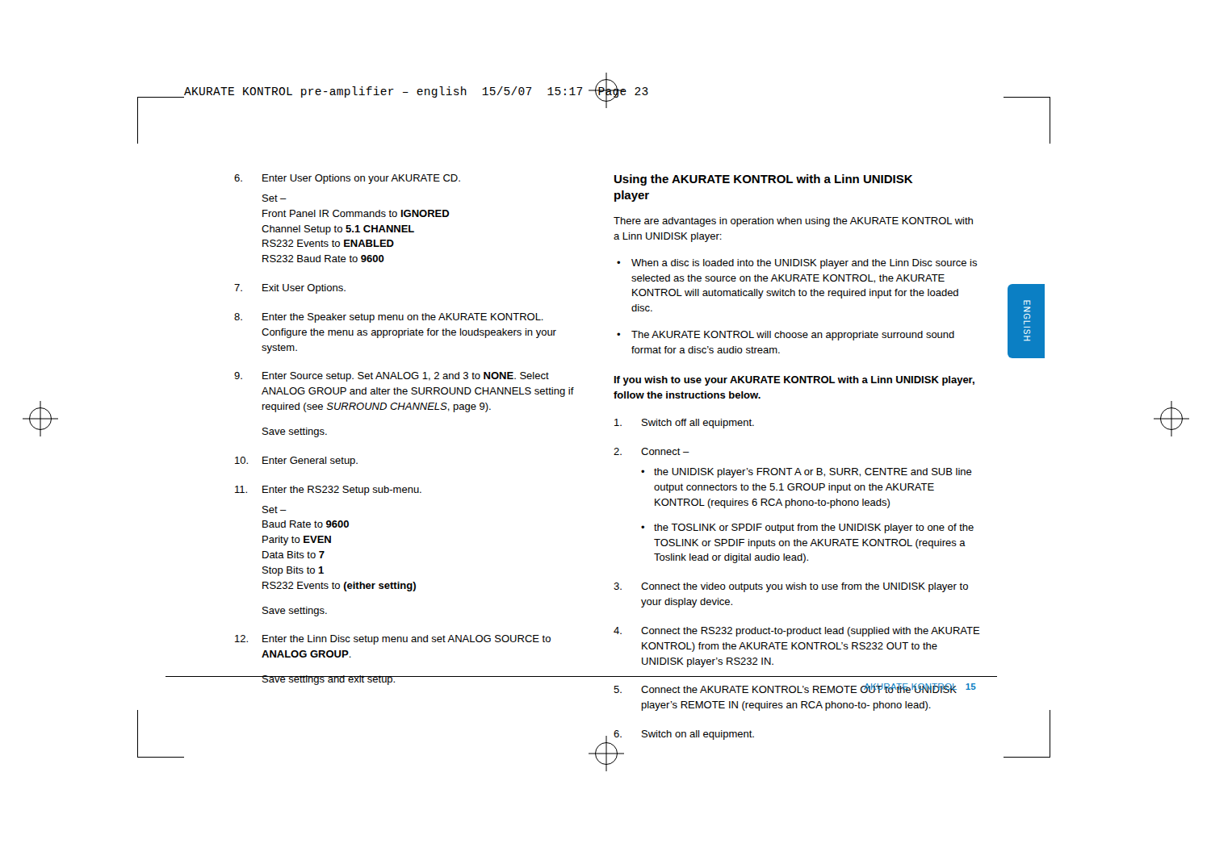AKURATE KONTROL pre-amplifier – english 15/5/07 15:17 Page 23
ENGLISH
6.
Enter User Options on your AKURATE CD.
Set –
Front Panel IR Commands to IGNORED
Channel Setup to 5.1 CHANNEL
RS232 Events to ENABLED
RS232 Baud Rate to 9600
7. Exit User Options.
8. Enter the Speaker setup menu on the AKURATE KONTROL. Configure the menu as appropriate for the loudspeakers in your system.
9. Enter Source setup. Set ANALOG 1, 2 and 3 to NONE. Select ANALOG GROUP and alter the SURROUND CHANNELS setting if required (see SURROUND CHANNELS, page 9).
Save settings.
10. Enter General setup.
11.
Enter the RS232 Setup sub-menu.
Set –
Baud Rate to 9600
Parity to EVEN
Data Bits to 7
Stop Bits to 1
RS232 Events to (either setting)
Save settings.
12. Enter the Linn Disc setup menu and set ANALOG SOURCE to ANALOG GROUP.
Save settings and exit setup.
Using the AKURATE KONTROL with a Linn UNIDISK
player
There are advantages in operation when using the AKURATE KONTROL with a Linn UNIDISK player:
When a disc is loaded into the UNIDISK player and the Linn Disc source is selected as the source on the AKURATE KONTROL, the AKURATE KONTROL will automatically switch to the required input for the loaded disc.
The AKURATE KONTROL will choose an appropriate surround sound format for a disc’s audio stream.
If you wish to use your AKURATE KONTROL with a Linn UNIDISK player, follow the instructions below.
1. Switch off all equipment.
2. Connect –
the UNIDISK player’s FRONT A or B, SURR, CENTRE and SUB line output connectors to the 5.1 GROUP input on the AKURATE KONTROL (requires 6 RCA phono-to-phono leads)
the TOSLINK or SPDIF output from the UNIDISK player to one of the TOSLINK or SPDIF inputs on the AKURATE KONTROL (requires a Toslink lead or digital audio lead).
3. Connect the video outputs you wish to use from the UNIDISK player to your display device.
4. Connect the RS232 product-to-product lead (supplied with the AKURATE KONTROL) from the AKURATE KONTROL’s RS232 OUT to the UNIDISK player’s RS232 IN.
5. Connect the AKURATE KONTROL’s REMOTE OUT to the UNIDISK player’s REMOTE IN (requires an RCA phono-to- phono lead).
6. Switch on all equipment.
AKURATE KONTROL15